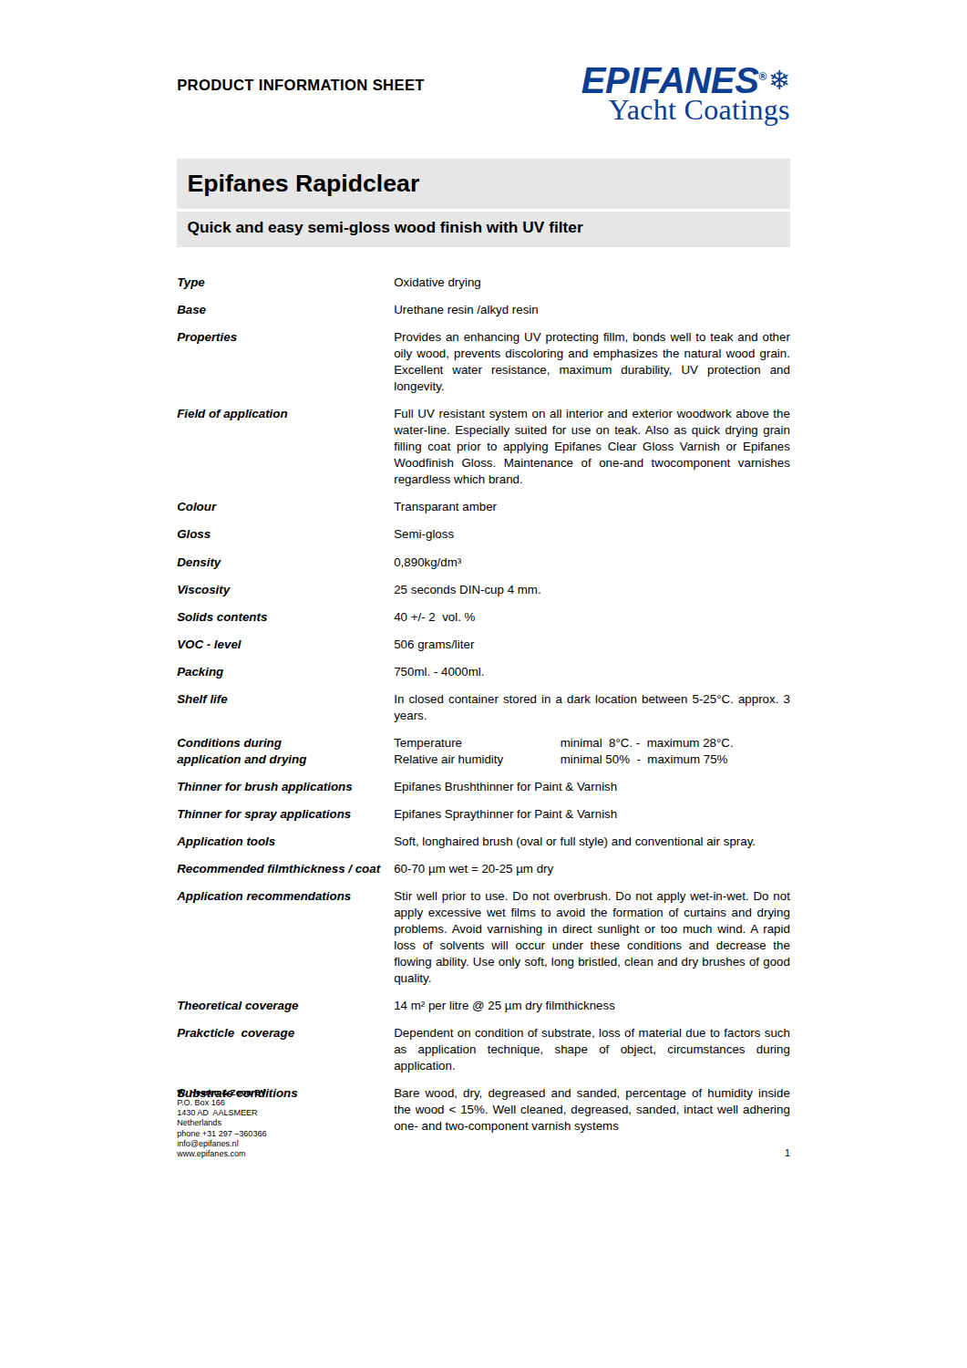Product Information Sheet
EPIFANES®❄
Yacht Coatings
Epifanes Rapidclear
Quick and easy semi-gloss wood finish with UV filter
| Type | Oxidative drying |
| Base | Urethane resin /alkyd resin |
| Properties | Provides an enhancing UV protecting fillm, bonds well to teak and other oily wood, prevents discoloring and emphasizes the natural wood grain. Excellent water resistance, maximum durability, UV protection and longevity. |
| Field of application | Full UV resistant system on all interior and exterior woodwork above the water-line. Especially suited for use on teak. Also as quick drying grain filling coat prior to applying Epifanes Clear Gloss Varnish or Epifanes Woodfinish Gloss. Maintenance of one-and twocomponent varnishes regardless which brand. |
| Colour | Transparant amber |
| Gloss | Semi-gloss |
| Density | 0,890kg/dm³ |
| Viscosity | 25 seconds DIN-cup 4 mm. |
| Solids contents | 40 +/- 2 vol. % |
| VOC - level | 506 grams/liter |
| Packing | 750ml. - 4000ml. |
| Shelf life | In closed container stored in a dark location between 5-25°C. approx. 3 years. |
| Conditions during application and drying | Temperature minimal 8°C. - maximum 28°C. Relative air humidity minimal 50% - maximum 75% |
| Thinner for brush applications | Epifanes Brushthinner for Paint & Varnish |
| Thinner for spray applications | Epifanes Spraythinner for Paint & Varnish |
| Application tools | Soft, longhaired brush (oval or full style) and conventional air spray. |
| Recommended filmthickness / coat | 60-70 µm wet = 20-25 µm dry |
| Application recommendations | Stir well prior to use. Do not overbrush. Do not apply wet-in-wet. Do not apply excessive wet films to avoid the formation of curtains and drying problems. Avoid varnishing in direct sunlight or too much wind. A rapid loss of solvents will occur under these conditions and decrease the flowing ability. Use only soft, long bristled, clean and dry brushes of good quality. |
| Theoretical coverage | 14 m² per litre @ 25 µm dry filmthickness |
| Prakcticle coverage | Dependent on condition of substrate, loss of material due to factors such as application technique, shape of object, circumstances during application. |
| Substrate conditions | Bare wood, dry, degreased and sanded, percentage of humidity inside the wood < 15%. Well cleaned, degreased, sanded, intact well adhering one- and two-component varnish systems |
W. Heeren & Zoon BV
P.O. Box 166
1430 AD AALSMEER
Netherlands
phone +31 297 –360366
info@epifanes.nl
www.epifanes.com
1